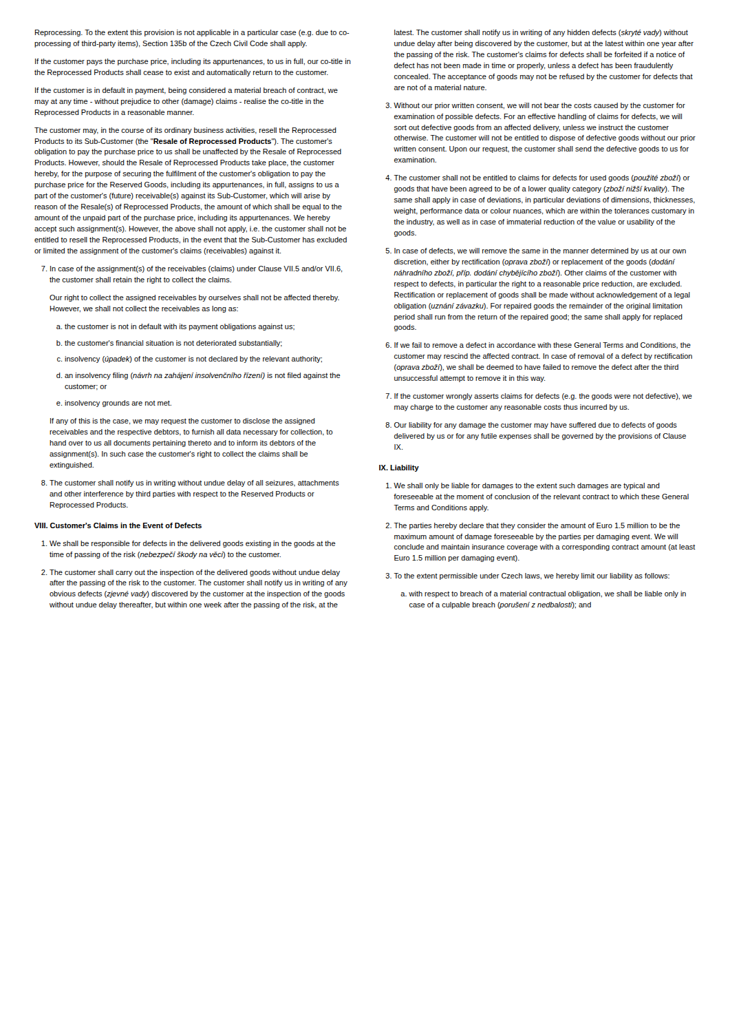Reprocessing. To the extent this provision is not applicable in a particular case (e.g. due to co-processing of third-party items), Section 135b of the Czech Civil Code shall apply.
If the customer pays the purchase price, including its appurtenances, to us in full, our co-title in the Reprocessed Products shall cease to exist and automatically return to the customer.
If the customer is in default in payment, being considered a material breach of contract, we may at any time - without prejudice to other (damage) claims - realise the co-title in the Reprocessed Products in a reasonable manner.
The customer may, in the course of its ordinary business activities, resell the Reprocessed Products to its Sub-Customer (the "Resale of Reprocessed Products"). The customer's obligation to pay the purchase price to us shall be unaffected by the Resale of Reprocessed Products. However, should the Resale of Reprocessed Products take place, the customer hereby, for the purpose of securing the fulfilment of the customer's obligation to pay the purchase price for the Reserved Goods, including its appurtenances, in full, assigns to us a part of the customer's (future) receivable(s) against its Sub-Customer, which will arise by reason of the Resale(s) of Reprocessed Products, the amount of which shall be equal to the amount of the unpaid part of the purchase price, including its appurtenances. We hereby accept such assignment(s). However, the above shall not apply, i.e. the customer shall not be entitled to resell the Reprocessed Products, in the event that the Sub-Customer has excluded or limited the assignment of the customer's claims (receivables) against it.
In case of the assignment(s) of the receivables (claims) under Clause VII.5 and/or VII.6, the customer shall retain the right to collect the claims.
Our right to collect the assigned receivables by ourselves shall not be affected thereby. However, we shall not collect the receivables as long as:
the customer is not in default with its payment obligations against us;
the customer's financial situation is not deteriorated substantially;
insolvency (úpadek) of the customer is not declared by the relevant authority;
an insolvency filing (návrh na zahájení insolvenčního řízení) is not filed against the customer; or
insolvency grounds are not met.
If any of this is the case, we may request the customer to disclose the assigned receivables and the respective debtors, to furnish all data necessary for collection, to hand over to us all documents pertaining thereto and to inform its debtors of the assignment(s). In such case the customer's right to collect the claims shall be extinguished.
The customer shall notify us in writing without undue delay of all seizures, attachments and other interference by third parties with respect to the Reserved Products or Reprocessed Products.
VIII. Customer's Claims in the Event of Defects
We shall be responsible for defects in the delivered goods existing in the goods at the time of passing of the risk (nebezpečí škody na věci) to the customer.
The customer shall carry out the inspection of the delivered goods without undue delay after the passing of the risk to the customer. The customer shall notify us in writing of any obvious defects (zjevné vady) discovered by the customer at the inspection of the goods without undue delay thereafter, but within one week after the passing of the risk, at the latest. The customer shall notify us in writing of any hidden defects (skryté vady) without undue delay after being discovered by the customer, but at the latest within one year after the passing of the risk. The customer's claims for defects shall be forfeited if a notice of defect has not been made in time or properly, unless a defect has been fraudulently concealed. The acceptance of goods may not be refused by the customer for defects that are not of a material nature.
Without our prior written consent, we will not bear the costs caused by the customer for examination of possible defects. For an effective handling of claims for defects, we will sort out defective goods from an affected delivery, unless we instruct the customer otherwise. The customer will not be entitled to dispose of defective goods without our prior written consent. Upon our request, the customer shall send the defective goods to us for examination.
The customer shall not be entitled to claims for defects for used goods (použité zboží) or goods that have been agreed to be of a lower quality category (zboží nižší kvality). The same shall apply in case of deviations, in particular deviations of dimensions, thicknesses, weight, performance data or colour nuances, which are within the tolerances customary in the industry, as well as in case of immaterial reduction of the value or usability of the goods.
In case of defects, we will remove the same in the manner determined by us at our own discretion, either by rectification (oprava zboží) or replacement of the goods (dodání náhradního zboží, příp. dodání chybějícího zboží). Other claims of the customer with respect to defects, in particular the right to a reasonable price reduction, are excluded. Rectification or replacement of goods shall be made without acknowledgement of a legal obligation (uznání závazku). For repaired goods the remainder of the original limitation period shall run from the return of the repaired good; the same shall apply for replaced goods.
If we fail to remove a defect in accordance with these General Terms and Conditions, the customer may rescind the affected contract. In case of removal of a defect by rectification (oprava zboží), we shall be deemed to have failed to remove the defect after the third unsuccessful attempt to remove it in this way.
If the customer wrongly asserts claims for defects (e.g. the goods were not defective), we may charge to the customer any reasonable costs thus incurred by us.
Our liability for any damage the customer may have suffered due to defects of goods delivered by us or for any futile expenses shall be governed by the provisions of Clause IX.
IX. Liability
We shall only be liable for damages to the extent such damages are typical and foreseeable at the moment of conclusion of the relevant contract to which these General Terms and Conditions apply.
The parties hereby declare that they consider the amount of Euro 1.5 million to be the maximum amount of damage foreseeable by the parties per damaging event. We will conclude and maintain insurance coverage with a corresponding contract amount (at least Euro 1.5 million per damaging event).
To the extent permissible under Czech laws, we hereby limit our liability as follows:
with respect to breach of a material contractual obligation, we shall be liable only in case of a culpable breach (porušení z nedbalosti); and